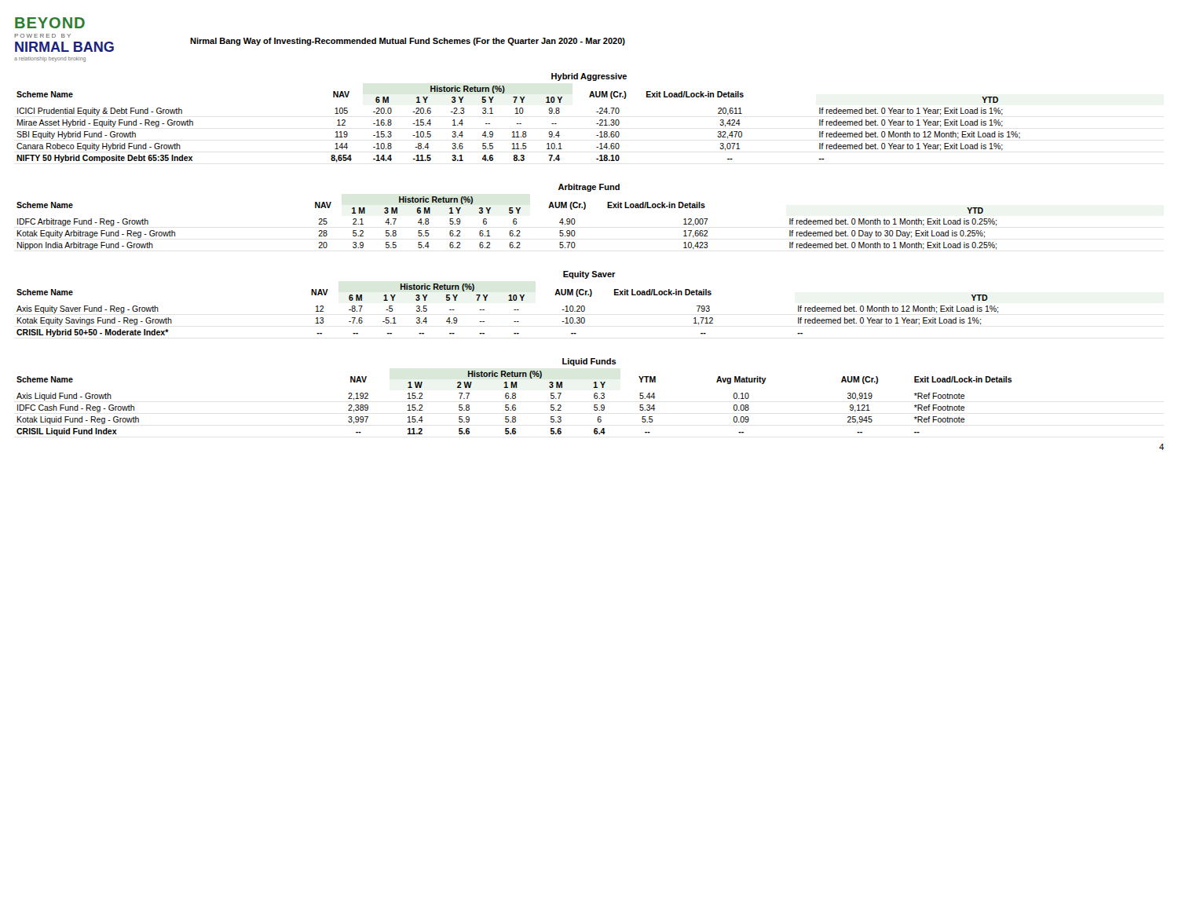BEYOND
POWERED BY
NIRMAL BANG
a relationship beyond broking
Nirmal Bang Way of Investing-Recommended Mutual Fund Schemes (For the Quarter Jan 2020 - Mar 2020)
Hybrid Aggressive
| Scheme Name | NAV | Historic Return (%) | AUM (Cr.) | Exit Load/Lock-in Details |
| --- | --- | --- | --- | --- |
| 6 M | 1 Y | 3 Y | 5 Y | 7 Y | 10 Y | YTD |
| ICICI Prudential Equity & Debt Fund - Growth | 105 | -20.0 | -20.6 | -2.3 | 3.1 | 10 | 9.8 | -24.70 | 20,611 | If redeemed bet. 0 Year to 1 Year; Exit Load is 1%; |
| Mirae Asset Hybrid - Equity Fund - Reg - Growth | 12 | -16.8 | -15.4 | 1.4 | -- | -- | -- | -21.30 | 3,424 | If redeemed bet. 0 Year to 1 Year; Exit Load is 1%; |
| SBI Equity Hybrid Fund - Growth | 119 | -15.3 | -10.5 | 3.4 | 4.9 | 11.8 | 9.4 | -18.60 | 32,470 | If redeemed bet. 0 Month to 12 Month; Exit Load is 1%; |
| Canara Robeco Equity Hybrid Fund - Growth | 144 | -10.8 | -8.4 | 3.6 | 5.5 | 11.5 | 10.1 | -14.60 | 3,071 | If redeemed bet. 0 Year to 1 Year; Exit Load is 1%; |
| NIFTY 50 Hybrid Composite Debt 65:35 Index | 8,654 | -14.4 | -11.5 | 3.1 | 4.6 | 8.3 | 7.4 | -18.10 | -- | -- |
Arbitrage Fund
| Scheme Name | NAV | Historic Return (%) | AUM (Cr.) | Exit Load/Lock-in Details |
| --- | --- | --- | --- | --- |
| 1 M | 3 M | 6 M | 1 Y | 3 Y | 5 Y | YTD |
| IDFC Arbitrage Fund - Reg - Growth | 25 | 2.1 | 4.7 | 4.8 | 5.9 | 6 | 6 | 4.90 | 12,007 | If redeemed bet. 0 Month to 1 Month; Exit Load is 0.25%; |
| Kotak Equity Arbitrage Fund - Reg - Growth | 28 | 5.2 | 5.8 | 5.5 | 6.2 | 6.1 | 6.2 | 5.90 | 17,662 | If redeemed bet. 0 Day to 30 Day; Exit Load is 0.25%; |
| Nippon India Arbitrage Fund - Growth | 20 | 3.9 | 5.5 | 5.4 | 6.2 | 6.2 | 6.2 | 5.70 | 10,423 | If redeemed bet. 0 Month to 1 Month; Exit Load is 0.25%; |
Equity Saver
| Scheme Name | NAV | Historic Return (%) | AUM (Cr.) | Exit Load/Lock-in Details |
| --- | --- | --- | --- | --- |
| 6 M | 1 Y | 3 Y | 5 Y | 7 Y | 10 Y | YTD |
| Axis Equity Saver Fund - Reg - Growth | 12 | -8.7 | -5 | 3.5 | -- | -- | -- | -10.20 | 793 | If redeemed bet. 0 Month to 12 Month; Exit Load is 1%; |
| Kotak Equity Savings Fund - Reg - Growth | 13 | -7.6 | -5.1 | 3.4 | 4.9 | -- | -- | -10.30 | 1,712 | If redeemed bet. 0 Year to 1 Year; Exit Load is 1%; |
| CRISIL Hybrid 50+50 - Moderate Index* | -- | -- | -- | -- | -- | -- | -- | -- | -- | -- |
Liquid Funds
| Scheme Name | NAV | Historic Return (%) | YTM | Avg Maturity | AUM (Cr.) | Exit Load/Lock-in Details |
| --- | --- | --- | --- | --- | --- | --- |
| 1 W | 2 W | 1 M | 3 M | 1 Y |
| Axis Liquid Fund - Growth | 2,192 | 15.2 | 7.7 | 6.8 | 5.7 | 6.3 | 5.44 | 0.10 | 30,919 | *Ref Footnote |
| IDFC Cash Fund - Reg - Growth | 2,389 | 15.2 | 5.8 | 5.6 | 5.2 | 5.9 | 5.34 | 0.08 | 9,121 | *Ref Footnote |
| Kotak Liquid Fund - Reg - Growth | 3,997 | 15.4 | 5.9 | 5.8 | 5.3 | 6 | 5.5 | 0.09 | 25,945 | *Ref Footnote |
| CRISIL Liquid Fund Index | -- | 11.2 | 5.6 | 5.6 | 5.6 | 6.4 | -- | -- | -- | -- |
4